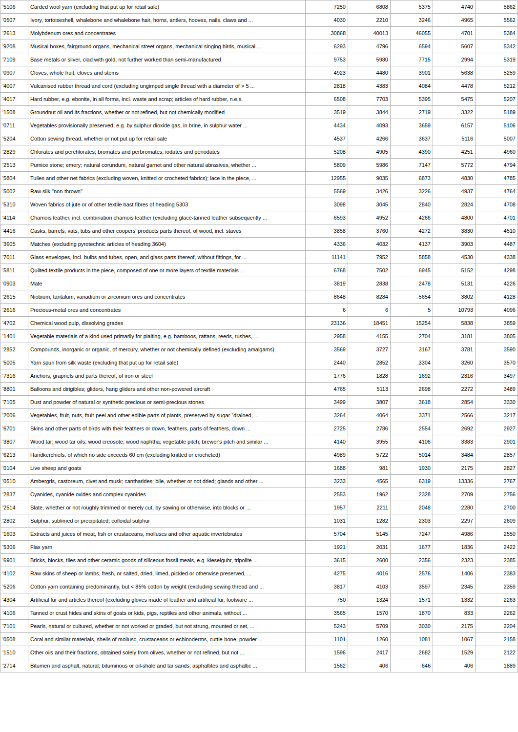| '5106 | Carded wool yarn (excluding that put up for retail sale) | 7250 | 6808 | 5375 | 4740 | 5862 |
| '0507 | Ivory, tortoiseshell, whalebone and whalebone hair, horns, antlers, hooves, nails, claws and ... | 4030 | 2210 | 3246 | 4965 | 5562 |
| '2613 | Molybdenum ores and concentrates | 30868 | 40013 | 46055 | 4701 | 5384 |
| '9208 | Musical boxes, fairground organs, mechanical street organs, mechanical singing birds, musical ... | 6293 | 4796 | 6594 | 5607 | 5342 |
| '7109 | Base metals or silver, clad with gold, not further worked than semi-manufactured | 9753 | 5980 | 7715 | 2994 | 5319 |
| '0907 | Cloves, whole fruit, cloves and stems | 4923 | 4480 | 3901 | 5638 | 5259 |
| '4007 | Vulcanised rubber thread and cord (excluding ungimped single thread with a diameter of > 5 ... | 2818 | 4383 | 4084 | 4478 | 5212 |
| '4017 | Hard rubber, e.g. ebonite, in all forms, incl. waste and scrap; articles of hard rubber, n.e.s. | 6508 | 7703 | 5395 | 5475 | 5207 |
| '1508 | Groundnut oil and its fractions, whether or not refined, but not chemically modified | 3519 | 3844 | 2719 | 3322 | 5189 |
| '0711 | Vegetables provisionally preserved, e.g. by sulphur dioxide gas, in brine, in sulphur water ... | 4434 | 4093 | 3659 | 6157 | 5106 |
| '5204 | Cotton sewing thread, whether or not put up for retail sale | 4537 | 4266 | 3637 | 5116 | 5007 |
| '2829 | Chlorates and perchlorates; bromates and perbromates; iodates and periodates | 5208 | 4905 | 4390 | 4251 | 4960 |
| '2513 | Pumice stone; emery; natural corundum, natural garnet and other natural abrasives, whether ... | 5809 | 5986 | 7147 | 5772 | 4794 |
| '5804 | Tulles and other net fabrics (excluding woven, knitted or crocheted fabrics); lace in the piece, ... | 12955 | 9035 | 6873 | 4830 | 4785 |
| '5002 | Raw silk "non-thrown" | 5569 | 3426 | 3226 | 4937 | 4764 |
| '5310 | Woven fabrics of jute or of other textile bast fibres of heading 5303 | 3098 | 3045 | 2840 | 2824 | 4708 |
| '4114 | Chamois leather, incl. combination chamois leather (excluding glacé-tanned leather subsequently ... | 6593 | 4952 | 4266 | 4800 | 4701 |
| '4416 | Casks, barrels, vats, tubs and other coopers' products parts thereof, of wood, incl. staves | 3858 | 3760 | 4272 | 3830 | 4510 |
| '3605 | Matches (excluding pyrotechnic articles of heading 3604) | 4336 | 4032 | 4137 | 3903 | 4487 |
| '7011 | Glass envelopes, incl. bulbs and tubes, open, and glass parts thereof, without fittings, for ... | 11141 | 7952 | 5858 | 4530 | 4338 |
| '5811 | Quilted textile products in the piece, composed of one or more layers of textile materials ... | 6768 | 7502 | 6945 | 5152 | 4298 |
| '0903 | Mate | 3819 | 2838 | 2478 | 5131 | 4226 |
| '2615 | Niobium, tantalum, vanadium or zirconium ores and concentrates | 8648 | 8284 | 5654 | 3802 | 4128 |
| '2616 | Precious-metal ores and concentrates | 6 | 6 | 5 | 10793 | 4096 |
| '4702 | Chemical wood pulp, dissolving grades | 23136 | 18451 | 15254 | 5838 | 3859 |
| '1401 | Vegetable materials of a kind used primarily for plaiting, e.g. bamboos, rattans, reeds, rushes, ... | 2958 | 4155 | 2704 | 3181 | 3805 |
| '2852 | Compounds, inorganic or organic, of mercury, whether or not chemically defined (excluding amalgams) | 3569 | 3727 | 3167 | 3781 | 3590 |
| '5005 | Yarn spun from silk waste (excluding that put up for retail sale) | 2440 | 2852 | 3304 | 3260 | 3570 |
| '7316 | Anchors, grapnels and parts thereof, of iron or steel | 1776 | 1828 | 1692 | 2316 | 3497 |
| '8801 | Balloons and dirigibles; gliders, hang gliders and other non-powered aircraft | 4765 | 5113 | 2698 | 2272 | 3489 |
| '7105 | Dust and powder of natural or synthetic precious or semi-precious stones | 3499 | 3807 | 3618 | 2854 | 3330 |
| '2006 | Vegetables, fruit, nuts, fruit-peel and other edible parts of plants, preserved by sugar "drained, ... | 3264 | 4064 | 3371 | 2566 | 3217 |
| '6701 | Skins and other parts of birds with their feathers or down, feathers, parts of feathers, down ... | 2725 | 2786 | 2554 | 2692 | 2927 |
| '3807 | Wood tar; wood tar oils; wood creosote; wood naphtha; vegetable pitch; brewer's pitch and similar ... | 4140 | 3955 | 4106 | 3383 | 2901 |
| '6213 | Handkerchiefs, of which no side exceeds 60 cm (excluding knitted or crocheted) | 4989 | 5722 | 5014 | 3484 | 2857 |
| '0104 | Live sheep and goats | 1688 | 981 | 1930 | 2175 | 2827 |
| '0510 | Ambergris, castoreum, civet and musk; cantharides; bile, whether or not dried; glands and other ... | 3233 | 4565 | 6319 | 13336 | 2767 |
| '2837 | Cyanides, cyanide oxides and complex cyanides | 2553 | 1962 | 2328 | 2709 | 2756 |
| '2514 | Slate, whether or not roughly trimmed or merely cut, by sawing or otherwise, into blocks or ... | 1957 | 2211 | 2048 | 2280 | 2700 |
| '2802 | Sulphur, sublimed or precipitated; colloidal sulphur | 1031 | 1282 | 2303 | 2297 | 2609 |
| '1603 | Extracts and juices of meat, fish or crustaceans, molluscs and other aquatic invertebrates | 5704 | 5145 | 7247 | 4986 | 2550 |
| '5306 | Flax yarn | 1921 | 2031 | 1677 | 1836 | 2422 |
| '6901 | Bricks, blocks, tiles and other ceramic goods of siliceous fossil meals, e.g. kieselguhr, tripolite ... | 3615 | 2600 | 2356 | 2323 | 2385 |
| '4102 | Raw skins of sheep or lambs, fresh, or salted, dried, limed, pickled or otherwise preserved, ... | 4275 | 4016 | 2576 | 1406 | 2383 |
| '5206 | Cotton yarn containing predominantly, but < 85% cotton by weight (excluding sewing thread and ... | 3817 | 4103 | 3597 | 2345 | 2359 |
| '4304 | Artificial fur and articles thereof (excluding gloves made of leather and artificial fur, footware ... | 750 | 1324 | 1571 | 1332 | 2263 |
| '4106 | Tanned or crust hides and skins of goats or kids, pigs, reptiles and other animals, without ... | 3565 | 1570 | 1870 | 833 | 2262 |
| '7101 | Pearls, natural or cultured, whether or not worked or graded, but not strung, mounted or set, ... | 5243 | 5709 | 3030 | 2175 | 2204 |
| '0508 | Coral and similar materials, shells of mollusc, crustaceans or echinoderms, cuttle-bone, powder ... | 1101 | 1260 | 1081 | 1067 | 2158 |
| '1510 | Other oils and their fractions, obtained solely from olives, whether or not refined, but not ... | 1596 | 2417 | 2682 | 1529 | 2122 |
| '2714 | Bitumen and asphalt, natural; bituminous or oil-shale and tar sands; asphaltites and asphaltic ... | 1562 | 406 | 646 | 406 | 1889 |